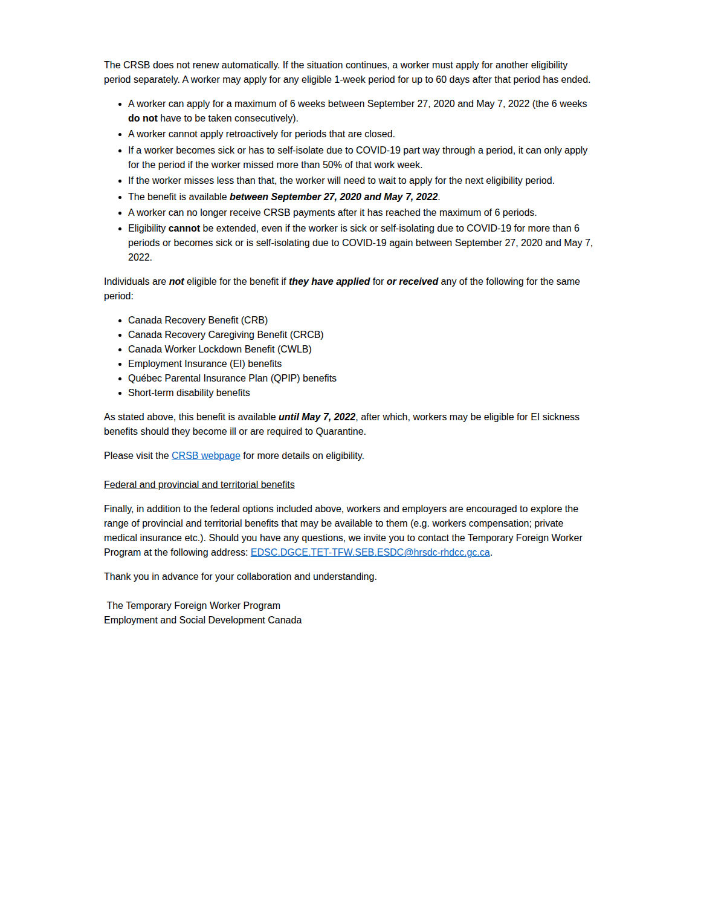The CRSB does not renew automatically. If the situation continues, a worker must apply for another eligibility period separately. A worker may apply for any eligible 1-week period for up to 60 days after that period has ended.
A worker can apply for a maximum of 6 weeks between September 27, 2020 and May 7, 2022 (the 6 weeks do not have to be taken consecutively).
A worker cannot apply retroactively for periods that are closed.
If a worker becomes sick or has to self-isolate due to COVID-19 part way through a period, it can only apply for the period if the worker missed more than 50% of that work week.
If the worker misses less than that, the worker will need to wait to apply for the next eligibility period.
The benefit is available between September 27, 2020 and May 7, 2022.
A worker can no longer receive CRSB payments after it has reached the maximum of 6 periods.
Eligibility cannot be extended, even if the worker is sick or self-isolating due to COVID-19 for more than 6 periods or becomes sick or is self-isolating due to COVID-19 again between September 27, 2020 and May 7, 2022.
Individuals are not eligible for the benefit if they have applied for or received any of the following for the same period:
Canada Recovery Benefit (CRB)
Canada Recovery Caregiving Benefit (CRCB)
Canada Worker Lockdown Benefit (CWLB)
Employment Insurance (EI) benefits
Québec Parental Insurance Plan (QPIP) benefits
Short-term disability benefits
As stated above, this benefit is available until May 7, 2022, after which, workers may be eligible for EI sickness benefits should they become ill or are required to Quarantine.
Please visit the CRSB webpage for more details on eligibility.
Federal and provincial and territorial benefits
Finally, in addition to the federal options included above, workers and employers are encouraged to explore the range of provincial and territorial benefits that may be available to them (e.g. workers compensation; private medical insurance etc.). Should you have any questions, we invite you to contact the Temporary Foreign Worker Program at the following address: EDSC.DGCE.TET-TFW.SEB.ESDC@hrsdc-rhdcc.gc.ca.
Thank you in advance for your collaboration and understanding.
The Temporary Foreign Worker Program
Employment and Social Development Canada